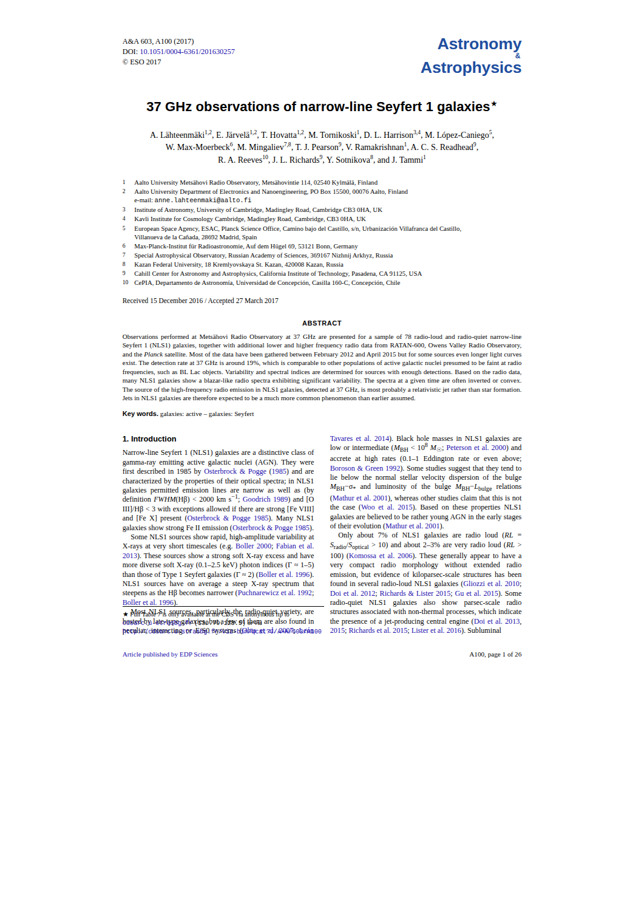A&A 603, A100 (2017)
DOI: 10.1051/0004-6361/201630257
© ESO 2017
Astronomy & Astrophysics
37 GHz observations of narrow-line Seyfert 1 galaxies★
A. Lähteenmäki1,2, E. Järvelä1,2, T. Hovatta1,2, M. Tornikoski1, D. L. Harrison3,4, M. López-Caniego5,
W. Max-Moerbeck6, M. Mingaliev7,8, T. J. Pearson9, V. Ramakrishnan1, A. C. S. Readhead9,
R. A. Reeves10, J. L. Richards9, Y. Sotnikova8, and J. Tammi1
Aalto University Metsähovi Radio Observatory, Metsähovintie 114, 02540 Kylmälä, Finland
Aalto University Department of Electronics and Nanoengineering, PO Box 15500, 00076 Aalto, Finland
e-mail: anne.lahteenmaki@aalto.fi
Institute of Astronomy, University of Cambridge, Madingley Road, Cambridge CB3 0HA, UK
Kavli Institute for Cosmology Cambridge, Madingley Road, Cambridge, CB3 0HA, UK
European Space Agency, ESAC, Planck Science Office, Camino bajo del Castillo, s/n, Urbanización Villafranca del Castillo,
Villanueva de la Cañada, 28692 Madrid, Spain
Max-Planck-Institut für Radioastronomie, Auf dem Hügel 69, 53121 Bonn, Germany
Special Astrophysical Observatory, Russian Academy of Sciences, 369167 Nizhnij Arkhyz, Russia
Kazan Federal University, 18 Kremlyovskaya St. Kazan, 420008 Kazan, Russia
Cahill Center for Astronomy and Astrophysics, California Institute of Technology, Pasadena, CA 91125, USA
CePIA, Departamento de Astronomía, Universidad de Concepción, Casilla 160-C, Concepción, Chile
Received 15 December 2016 / Accepted 27 March 2017
ABSTRACT
Observations performed at Metsähovi Radio Observatory at 37 GHz are presented for a sample of 78 radio-loud and radio-quiet narrow-line Seyfert 1 (NLS1) galaxies, together with additional lower and higher frequency radio data from RATAN-600, Owens Valley Radio Observatory, and the Planck satellite. Most of the data have been gathered between February 2012 and April 2015 but for some sources even longer light curves exist. The detection rate at 37 GHz is around 19%, which is comparable to other populations of active galactic nuclei presumed to be faint at radio frequencies, such as BL Lac objects. Variability and spectral indices are determined for sources with enough detections. Based on the radio data, many NLS1 galaxies show a blazar-like radio spectra exhibiting significant variability. The spectra at a given time are often inverted or convex. The source of the high-frequency radio emission in NLS1 galaxies, detected at 37 GHz, is most probably a relativistic jet rather than star formation. Jets in NLS1 galaxies are therefore expected to be a much more common phenomenon than earlier assumed.
Key words. galaxies: active – galaxies: Seyfert
1. Introduction
Narrow-line Seyfert 1 (NLS1) galaxies are a distinctive class of gamma-ray emitting active galactic nuclei (AGN). They were first described in 1985 by Osterbrock & Pogge (1985) and are characterized by the properties of their optical spectra; in NLS1 galaxies permitted emission lines are narrow as well as (by definition FWHM(Hβ) < 2000 km s−1; Goodrich 1989) and [O III]/Hβ < 3 with exceptions allowed if there are strong [Fe VIII] and [Fe X] present (Osterbrock & Pogge 1985). Many NLS1 galaxies show strong Fe II emission (Osterbrock & Pogge 1985).
Some NLS1 sources show rapid, high-amplitude variability at X-rays at very short timescales (e.g. Boller 2000; Fabian et al. 2013). These sources show a strong soft X-ray excess and have more diverse soft X-ray (0.1–2.5 keV) photon indices (Γ ≈ 1–5) than those of Type 1 Seyfert galaxies (Γ ≈ 2) (Boller et al. 1996). NLS1 sources have on average a steep X-ray spectrum that steepens as the Hβ becomes narrower (Puchnarewicz et al. 1992; Boller et al. 1996).
Most NLS1 sources, particularly the radio-quiet variety, are hosted by late-type galaxies, but a few of them are also found in peculiar, interacting or E/S0 systems (Ohta et al. 2007; León Tavares et al. 2014). Black hole masses in NLS1 galaxies are low or intermediate (MBH < 108 M☉; Peterson et al. 2000) and accrete at high rates (0.1–1 Eddington rate or even above; Boroson & Green 1992). Some studies suggest that they tend to lie below the normal stellar velocity dispersion of the bulge MBH−σ* and luminosity of the bulge MBH−Lbulge relations (Mathur et al. 2001), whereas other studies claim that this is not the case (Woo et al. 2015). Based on these properties NLS1 galaxies are believed to be rather young AGN in the early stages of their evolution (Mathur et al. 2001).
Only about 7% of NLS1 galaxies are radio loud (RL = Sradio/Soptical > 10) and about 2–3% are very radio loud (RL > 100) (Komossa et al. 2006). These generally appear to have a very compact radio morphology without extended radio emission, but evidence of kiloparsec-scale structures has been found in several radio-loud NLS1 galaxies (Gliozzi et al. 2010; Doi et al. 2012; Richards & Lister 2015; Gu et al. 2015). Some radio-quiet NLS1 galaxies also show parsec-scale radio structures associated with non-thermal processes, which indicate the presence of a jet-producing central engine (Doi et al. 2013, 2015; Richards et al. 2015; Lister et al. 2016). Subluminal
★ Full Table 7 is only available at the CDS via anonymous ftp to
cdsarc.u-strasbg.fr (130.79.128.5) or via
http://cdsarc.u-strasbg.fr/viz-bin/qcat?J/A+A/603/A100
Article published by EDP Sciences
A100, page 1 of 26